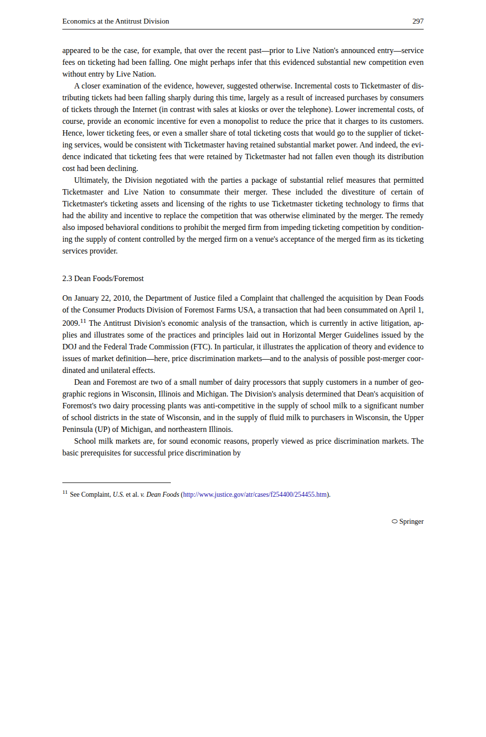Economics at the Antitrust Division 297
appeared to be the case, for example, that over the recent past—prior to Live Nation's announced entry—service fees on ticketing had been falling. One might perhaps infer that this evidenced substantial new competition even without entry by Live Nation.
A closer examination of the evidence, however, suggested otherwise. Incremental costs to Ticketmaster of distributing tickets had been falling sharply during this time, largely as a result of increased purchases by consumers of tickets through the Internet (in contrast with sales at kiosks or over the telephone). Lower incremental costs, of course, provide an economic incentive for even a monopolist to reduce the price that it charges to its customers. Hence, lower ticketing fees, or even a smaller share of total ticketing costs that would go to the supplier of ticketing services, would be consistent with Ticketmaster having retained substantial market power. And indeed, the evidence indicated that ticketing fees that were retained by Ticketmaster had not fallen even though its distribution cost had been declining.
Ultimately, the Division negotiated with the parties a package of substantial relief measures that permitted Ticketmaster and Live Nation to consummate their merger. These included the divestiture of certain of Ticketmaster's ticketing assets and licensing of the rights to use Ticketmaster ticketing technology to firms that had the ability and incentive to replace the competition that was otherwise eliminated by the merger. The remedy also imposed behavioral conditions to prohibit the merged firm from impeding ticketing competition by conditioning the supply of content controlled by the merged firm on a venue's acceptance of the merged firm as its ticketing services provider.
2.3 Dean Foods/Foremost
On January 22, 2010, the Department of Justice filed a Complaint that challenged the acquisition by Dean Foods of the Consumer Products Division of Foremost Farms USA, a transaction that had been consummated on April 1, 2009.11 The Antitrust Division's economic analysis of the transaction, which is currently in active litigation, applies and illustrates some of the practices and principles laid out in Horizontal Merger Guidelines issued by the DOJ and the Federal Trade Commission (FTC). In particular, it illustrates the application of theory and evidence to issues of market definition—here, price discrimination markets—and to the analysis of possible post-merger coordinated and unilateral effects.
Dean and Foremost are two of a small number of dairy processors that supply customers in a number of geographic regions in Wisconsin, Illinois and Michigan. The Division's analysis determined that Dean's acquisition of Foremost's two dairy processing plants was anti-competitive in the supply of school milk to a significant number of school districts in the state of Wisconsin, and in the supply of fluid milk to purchasers in Wisconsin, the Upper Peninsula (UP) of Michigan, and northeastern Illinois.
School milk markets are, for sound economic reasons, properly viewed as price discrimination markets. The basic prerequisites for successful price discrimination by
11See Complaint, U.S. et al. v. Dean Foods (http://www.justice.gov/atr/cases/f254400/254455.htm).
Springer